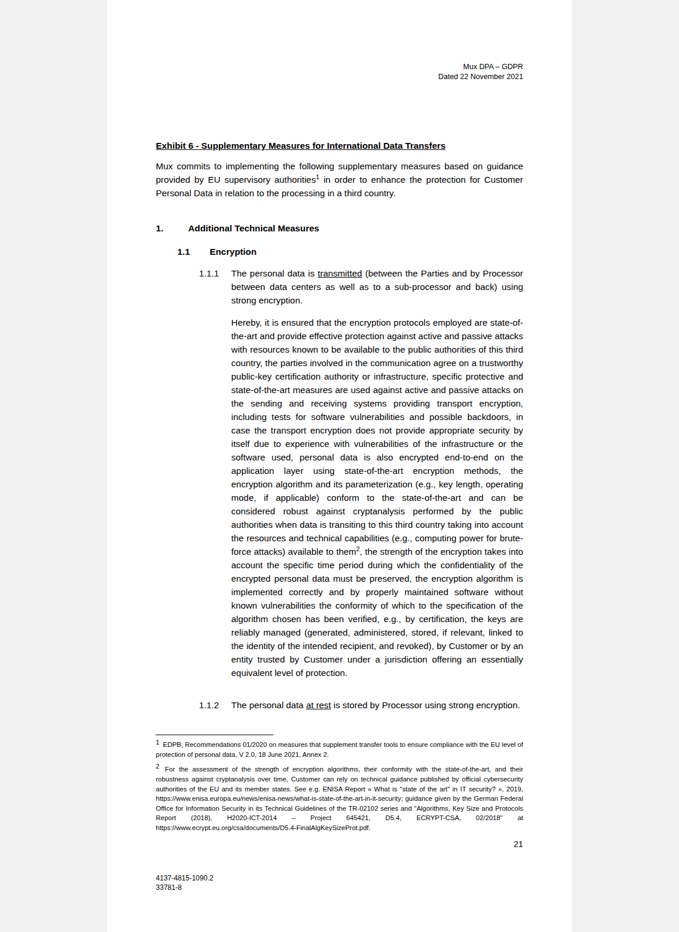Mux DPA – GDPR
Dated 22 November 2021
Exhibit 6 - Supplementary Measures for International Data Transfers
Mux commits to implementing the following supplementary measures based on guidance provided by EU supervisory authorities1 in order to enhance the protection for Customer Personal Data in relation to the processing in a third country.
1. Additional Technical Measures
1.1 Encryption
1.1.1
The personal data is transmitted (between the Parties and by Processor between data centers as well as to a sub-processor and back) using strong encryption.
Hereby, it is ensured that the encryption protocols employed are state-of-the-art and provide effective protection against active and passive attacks with resources known to be available to the public authorities of this third country, the parties involved in the communication agree on a trustworthy public-key certification authority or infrastructure, specific protective and state-of-the-art measures are used against active and passive attacks on the sending and receiving systems providing transport encryption, including tests for software vulnerabilities and possible backdoors, in case the transport encryption does not provide appropriate security by itself due to experience with vulnerabilities of the infrastructure or the software used, personal data is also encrypted end-to-end on the application layer using state-of-the-art encryption methods, the encryption algorithm and its parameterization (e.g., key length, operating mode, if applicable) conform to the state-of-the-art and can be considered robust against cryptanalysis performed by the public authorities when data is transiting to this third country taking into account the resources and technical capabilities (e.g., computing power for brute-force attacks) available to them2, the strength of the encryption takes into account the specific time period during which the confidentiality of the encrypted personal data must be preserved, the encryption algorithm is implemented correctly and by properly maintained software without known vulnerabilities the conformity of which to the specification of the algorithm chosen has been verified, e.g., by certification, the keys are reliably managed (generated, administered, stored, if relevant, linked to the identity of the intended recipient, and revoked), by Customer or by an entity trusted by Customer under a jurisdiction offering an essentially equivalent level of protection.
1.1.2
The personal data at rest is stored by Processor using strong encryption.
1 EDPB, Recommendations 01/2020 on measures that supplement transfer tools to ensure compliance with the EU level of protection of personal data, V 2.0, 18 June 2021, Annex 2.
2 For the assessment of the strength of encryption algorithms, their conformity with the state-of-the-art, and their robustness against cryptanalysis over time, Customer can rely on technical guidance published by official cybersecurity authorities of the EU and its member states. See e.g. ENISA Report « What is "state of the art" in IT security? », 2019, https://www.enisa.europa.eu/news/enisa-news/what-is-state-of-the-art-in-it-security; guidance given by the German Federal Office for Information Security in its Technical Guidelines of the TR-02102 series and "Algorithms, Key Size and Protocols Report (2018), H2020-ICT-2014 – Project 645421, D5.4, ECRYPT-CSA, 02/2018" at https://www.ecrypt.eu.org/csa/documents/D5.4-FinalAlgKeySizeProt.pdf.
21
4137-4815-1090.2
33781-8